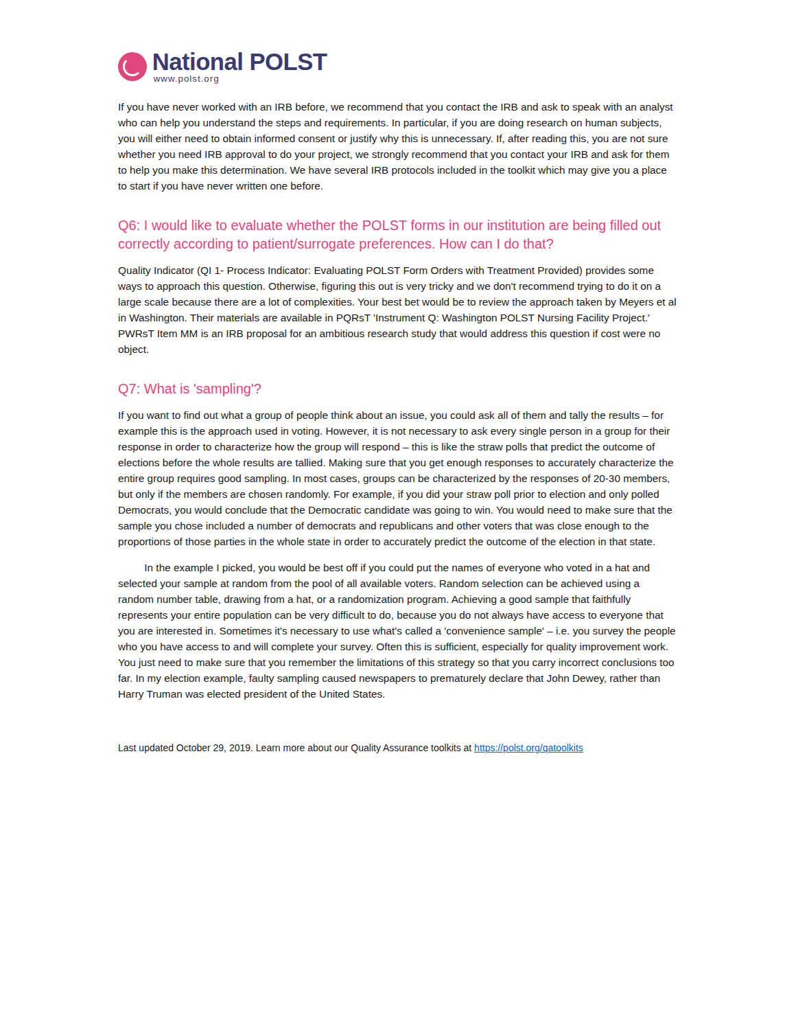National POLST
www.polst.org
If you have never worked with an IRB before, we recommend that you contact the IRB and ask to speak with an analyst who can help you understand the steps and requirements. In particular, if you are doing research on human subjects, you will either need to obtain informed consent or justify why this is unnecessary. If, after reading this, you are not sure whether you need IRB approval to do your project, we strongly recommend that you contact your IRB and ask for them to help you make this determination. We have several IRB protocols included in the toolkit which may give you a place to start if you have never written one before.
Q6: I would like to evaluate whether the POLST forms in our institution are being filled out correctly according to patient/surrogate preferences. How can I do that?
Quality Indicator (QI 1- Process Indicator: Evaluating POLST Form Orders with Treatment Provided) provides some ways to approach this question. Otherwise, figuring this out is very tricky and we don't recommend trying to do it on a large scale because there are a lot of complexities. Your best bet would be to review the approach taken by Meyers et al in Washington. Their materials are available in PQRsT 'Instrument Q: Washington POLST Nursing Facility Project.' PWRsT Item MM is an IRB proposal for an ambitious research study that would address this question if cost were no object.
Q7: What is 'sampling'?
If you want to find out what a group of people think about an issue, you could ask all of them and tally the results – for example this is the approach used in voting. However, it is not necessary to ask every single person in a group for their response in order to characterize how the group will respond – this is like the straw polls that predict the outcome of elections before the whole results are tallied. Making sure that you get enough responses to accurately characterize the entire group requires good sampling. In most cases, groups can be characterized by the responses of 20-30 members, but only if the members are chosen randomly. For example, if you did your straw poll prior to election and only polled Democrats, you would conclude that the Democratic candidate was going to win. You would need to make sure that the sample you chose included a number of democrats and republicans and other voters that was close enough to the proportions of those parties in the whole state in order to accurately predict the outcome of the election in that state.
In the example I picked, you would be best off if you could put the names of everyone who voted in a hat and selected your sample at random from the pool of all available voters. Random selection can be achieved using a random number table, drawing from a hat, or a randomization program. Achieving a good sample that faithfully represents your entire population can be very difficult to do, because you do not always have access to everyone that you are interested in. Sometimes it's necessary to use what's called a 'convenience sample' – i.e. you survey the people who you have access to and will complete your survey. Often this is sufficient, especially for quality improvement work. You just need to make sure that you remember the limitations of this strategy so that you carry incorrect conclusions too far. In my election example, faulty sampling caused newspapers to prematurely declare that John Dewey, rather than Harry Truman was elected president of the United States.
Last updated October 29, 2019. Learn more about our Quality Assurance toolkits at https://polst.org/qatoolkits